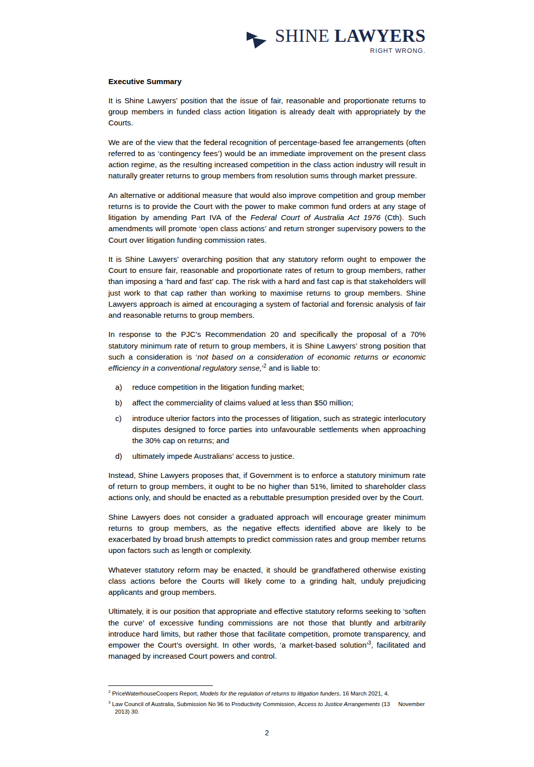SHINE LAWYERS
Right Wrong.
Executive Summary
It is Shine Lawyers’ position that the issue of fair, reasonable and proportionate returns to group members in funded class action litigation is already dealt with appropriately by the Courts.
We are of the view that the federal recognition of percentage-based fee arrangements (often referred to as ‘contingency fees’) would be an immediate improvement on the present class action regime, as the resulting increased competition in the class action industry will result in naturally greater returns to group members from resolution sums through market pressure.
An alternative or additional measure that would also improve competition and group member returns is to provide the Court with the power to make common fund orders at any stage of litigation by amending Part IVA of the Federal Court of Australia Act 1976 (Cth). Such amendments will promote ‘open class actions’ and return stronger supervisory powers to the Court over litigation funding commission rates.
It is Shine Lawyers’ overarching position that any statutory reform ought to empower the Court to ensure fair, reasonable and proportionate rates of return to group members, rather than imposing a ‘hard and fast’ cap. The risk with a hard and fast cap is that stakeholders will just work to that cap rather than working to maximise returns to group members. Shine Lawyers approach is aimed at encouraging a system of factorial and forensic analysis of fair and reasonable returns to group members.
In response to the PJC’s Recommendation 20 and specifically the proposal of a 70% statutory minimum rate of return to group members, it is Shine Lawyers’ strong position that such a consideration is ‘not based on a consideration of economic returns or economic efficiency in a conventional regulatory sense,’2 and is liable to:
reduce competition in the litigation funding market;
affect the commerciality of claims valued at less than $50 million;
introduce ulterior factors into the processes of litigation, such as strategic interlocutory disputes designed to force parties into unfavourable settlements when approaching the 30% cap on returns; and
ultimately impede Australians’ access to justice.
Instead, Shine Lawyers proposes that, if Government is to enforce a statutory minimum rate of return to group members, it ought to be no higher than 51%, limited to shareholder class actions only, and should be enacted as a rebuttable presumption presided over by the Court.
Shine Lawyers does not consider a graduated approach will encourage greater minimum returns to group members, as the negative effects identified above are likely to be exacerbated by broad brush attempts to predict commission rates and group member returns upon factors such as length or complexity.
Whatever statutory reform may be enacted, it should be grandfathered otherwise existing class actions before the Courts will likely come to a grinding halt, unduly prejudicing applicants and group members.
Ultimately, it is our position that appropriate and effective statutory reforms seeking to ‘soften the curve’ of excessive funding commissions are not those that bluntly and arbitrarily introduce hard limits, but rather those that facilitate competition, promote transparency, and empower the Court’s oversight. In other words, ‘a market-based solution’3, facilitated and managed by increased Court powers and control.
2 PriceWaterhouseCoopers Report, Models for the regulation of returns to litigation funders, 16 March 2021, 4.
3 Law Council of Australia, Submission No 96 to Productivity Commission, Access to Justice Arrangements (13 November 2013) 30.
2